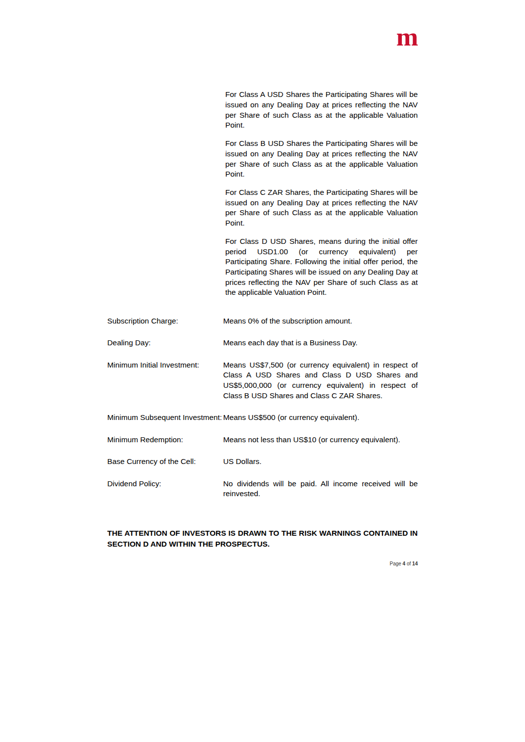m
For Class A USD Shares the Participating Shares will be issued on any Dealing Day at prices reflecting the NAV per Share of such Class as at the applicable Valuation Point.
For Class B USD Shares the Participating Shares will be issued on any Dealing Day at prices reflecting the NAV per Share of such Class as at the applicable Valuation Point.
For Class C ZAR Shares, the Participating Shares will be issued on any Dealing Day at prices reflecting the NAV per Share of such Class as at the applicable Valuation Point.
For Class D USD Shares, means during the initial offer period USD1.00 (or currency equivalent) per Participating Share. Following the initial offer period, the Participating Shares will be issued on any Dealing Day at prices reflecting the NAV per Share of such Class as at the applicable Valuation Point.
| Subscription Charge: | Means 0% of the subscription amount. |
| Dealing Day: | Means each day that is a Business Day. |
| Minimum Initial Investment: | Means US$7,500 (or currency equivalent) in respect of Class A USD Shares and Class D USD Shares and US$5,000,000 (or currency equivalent) in respect of Class B USD Shares and Class C ZAR Shares. |
| Minimum Subsequent Investment: | Means US$500 (or currency equivalent). |
| Minimum Redemption: | Means not less than US$10 (or currency equivalent). |
| Base Currency of the Cell: | US Dollars. |
| Dividend Policy: | No dividends will be paid. All income received will be reinvested. |
THE ATTENTION OF INVESTORS IS DRAWN TO THE RISK WARNINGS CONTAINED IN SECTION D AND WITHIN THE PROSPECTUS.
Page 4 of 14